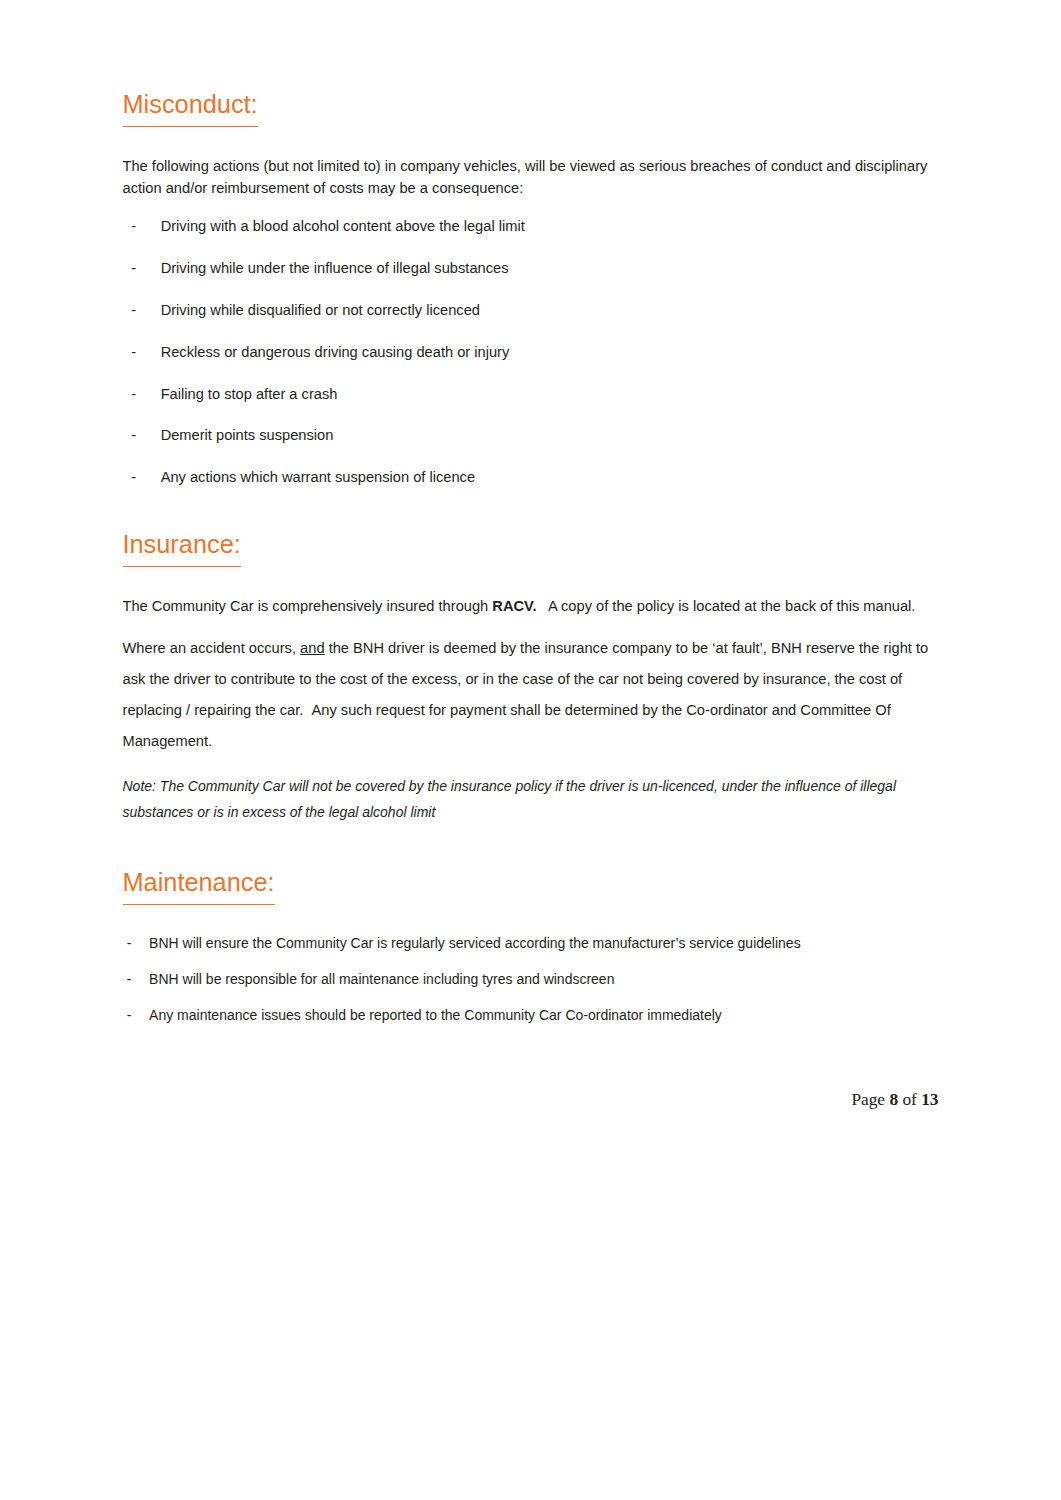Misconduct:
The following actions (but not limited to) in company vehicles, will be viewed as serious breaches of conduct and disciplinary action and/or reimbursement of costs may be a consequence:
Driving with a blood alcohol content above the legal limit
Driving while under the influence of illegal substances
Driving while disqualified or not correctly licenced
Reckless or dangerous driving causing death or injury
Failing to stop after a crash
Demerit points suspension
Any actions which warrant suspension of licence
Insurance:
The Community Car is comprehensively insured through RACV. A copy of the policy is located at the back of this manual.
Where an accident occurs, and the BNH driver is deemed by the insurance company to be ‘at fault’, BNH reserve the right to ask the driver to contribute to the cost of the excess, or in the case of the car not being covered by insurance, the cost of replacing / repairing the car. Any such request for payment shall be determined by the Co-ordinator and Committee Of Management.
Note: The Community Car will not be covered by the insurance policy if the driver is un-licenced, under the influence of illegal substances or is in excess of the legal alcohol limit
Maintenance:
BNH will ensure the Community Car is regularly serviced according the manufacturer’s service guidelines
BNH will be responsible for all maintenance including tyres and windscreen
Any maintenance issues should be reported to the Community Car Co-ordinator immediately
Page 8 of 13